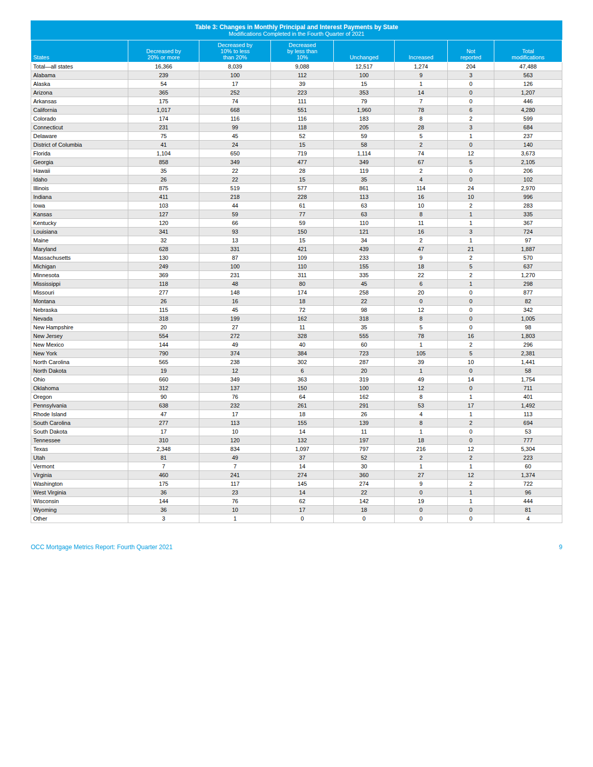Table 3: Changes in Monthly Principal and Interest Payments by State Modifications Completed in the Fourth Quarter of 2021
| States | Decreased by 20% or more | Decreased by 10% to less than 20% | Decreased by less than 10% | Unchanged | Increased | Not reported | Total modifications |
| --- | --- | --- | --- | --- | --- | --- | --- |
| Total—all states | 16,366 | 8,039 | 9,088 | 12,517 | 1,274 | 204 | 47,488 |
| Alabama | 239 | 100 | 112 | 100 | 9 | 3 | 563 |
| Alaska | 54 | 17 | 39 | 15 | 1 | 0 | 126 |
| Arizona | 365 | 252 | 223 | 353 | 14 | 0 | 1,207 |
| Arkansas | 175 | 74 | 111 | 79 | 7 | 0 | 446 |
| California | 1,017 | 668 | 551 | 1,960 | 78 | 6 | 4,280 |
| Colorado | 174 | 116 | 116 | 183 | 8 | 2 | 599 |
| Connecticut | 231 | 99 | 118 | 205 | 28 | 3 | 684 |
| Delaware | 75 | 45 | 52 | 59 | 5 | 1 | 237 |
| District of Columbia | 41 | 24 | 15 | 58 | 2 | 0 | 140 |
| Florida | 1,104 | 650 | 719 | 1,114 | 74 | 12 | 3,673 |
| Georgia | 858 | 349 | 477 | 349 | 67 | 5 | 2,105 |
| Hawaii | 35 | 22 | 28 | 119 | 2 | 0 | 206 |
| Idaho | 26 | 22 | 15 | 35 | 4 | 0 | 102 |
| Illinois | 875 | 519 | 577 | 861 | 114 | 24 | 2,970 |
| Indiana | 411 | 218 | 228 | 113 | 16 | 10 | 996 |
| Iowa | 103 | 44 | 61 | 63 | 10 | 2 | 283 |
| Kansas | 127 | 59 | 77 | 63 | 8 | 1 | 335 |
| Kentucky | 120 | 66 | 59 | 110 | 11 | 1 | 367 |
| Louisiana | 341 | 93 | 150 | 121 | 16 | 3 | 724 |
| Maine | 32 | 13 | 15 | 34 | 2 | 1 | 97 |
| Maryland | 628 | 331 | 421 | 439 | 47 | 21 | 1,887 |
| Massachusetts | 130 | 87 | 109 | 233 | 9 | 2 | 570 |
| Michigan | 249 | 100 | 110 | 155 | 18 | 5 | 637 |
| Minnesota | 369 | 231 | 311 | 335 | 22 | 2 | 1,270 |
| Mississippi | 118 | 48 | 80 | 45 | 6 | 1 | 298 |
| Missouri | 277 | 148 | 174 | 258 | 20 | 0 | 877 |
| Montana | 26 | 16 | 18 | 22 | 0 | 0 | 82 |
| Nebraska | 115 | 45 | 72 | 98 | 12 | 0 | 342 |
| Nevada | 318 | 199 | 162 | 318 | 8 | 0 | 1,005 |
| New Hampshire | 20 | 27 | 11 | 35 | 5 | 0 | 98 |
| New Jersey | 554 | 272 | 328 | 555 | 78 | 16 | 1,803 |
| New Mexico | 144 | 49 | 40 | 60 | 1 | 2 | 296 |
| New York | 790 | 374 | 384 | 723 | 105 | 5 | 2,381 |
| North Carolina | 565 | 238 | 302 | 287 | 39 | 10 | 1,441 |
| North Dakota | 19 | 12 | 6 | 20 | 1 | 0 | 58 |
| Ohio | 660 | 349 | 363 | 319 | 49 | 14 | 1,754 |
| Oklahoma | 312 | 137 | 150 | 100 | 12 | 0 | 711 |
| Oregon | 90 | 76 | 64 | 162 | 8 | 1 | 401 |
| Pennsylvania | 638 | 232 | 261 | 291 | 53 | 17 | 1,492 |
| Rhode Island | 47 | 17 | 18 | 26 | 4 | 1 | 113 |
| South Carolina | 277 | 113 | 155 | 139 | 8 | 2 | 694 |
| South Dakota | 17 | 10 | 14 | 11 | 1 | 0 | 53 |
| Tennessee | 310 | 120 | 132 | 197 | 18 | 0 | 777 |
| Texas | 2,348 | 834 | 1,097 | 797 | 216 | 12 | 5,304 |
| Utah | 81 | 49 | 37 | 52 | 2 | 2 | 223 |
| Vermont | 7 | 7 | 14 | 30 | 1 | 1 | 60 |
| Virginia | 460 | 241 | 274 | 360 | 27 | 12 | 1,374 |
| Washington | 175 | 117 | 145 | 274 | 9 | 2 | 722 |
| West Virginia | 36 | 23 | 14 | 22 | 0 | 1 | 96 |
| Wisconsin | 144 | 76 | 62 | 142 | 19 | 1 | 444 |
| Wyoming | 36 | 10 | 17 | 18 | 0 | 0 | 81 |
| Other | 3 | 1 | 0 | 0 | 0 | 0 | 4 |
OCC Mortgage Metrics Report: Fourth Quarter 2021 9